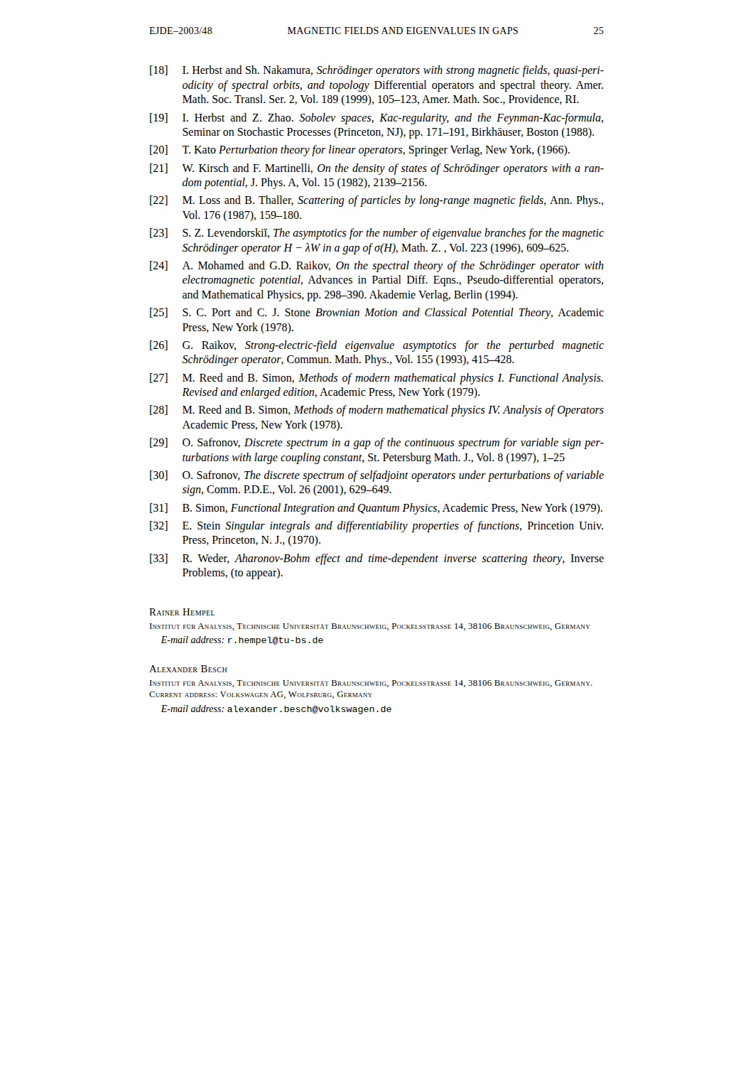EJDE–2003/48 MAGNETIC FIELDS AND EIGENVALUES IN GAPS 25
[18] I. Herbst and Sh. Nakamura, Schrödinger operators with strong magnetic fields, quasi-periodicity of spectral orbits, and topology Differential operators and spectral theory. Amer. Math. Soc. Transl. Ser. 2, Vol. 189 (1999), 105–123, Amer. Math. Soc., Providence, RI.
[19] I. Herbst and Z. Zhao. Sobolev spaces, Kac-regularity, and the Feynman-Kac-formula, Seminar on Stochastic Processes (Princeton, NJ), pp. 171–191, Birkhäuser, Boston (1988).
[20] T. Kato Perturbation theory for linear operators, Springer Verlag, New York, (1966).
[21] W. Kirsch and F. Martinelli, On the density of states of Schrödinger operators with a random potential, J. Phys. A, Vol. 15 (1982), 2139–2156.
[22] M. Loss and B. Thaller, Scattering of particles by long-range magnetic fields, Ann. Phys., Vol. 176 (1987), 159–180.
[23] S. Z. Levendorskiĭ, The asymptotics for the number of eigenvalue branches for the magnetic Schrödinger operator H − λW in a gap of σ(H), Math. Z. , Vol. 223 (1996), 609–625.
[24] A. Mohamed and G.D. Raikov, On the spectral theory of the Schrödinger operator with electromagnetic potential, Advances in Partial Diff. Eqns., Pseudo-differential operators, and Mathematical Physics, pp. 298–390. Akademie Verlag, Berlin (1994).
[25] S. C. Port and C. J. Stone Brownian Motion and Classical Potential Theory, Academic Press, New York (1978).
[26] G. Raikov, Strong-electric-field eigenvalue asymptotics for the perturbed magnetic Schrödinger operator, Commun. Math. Phys., Vol. 155 (1993), 415–428.
[27] M. Reed and B. Simon, Methods of modern mathematical physics I. Functional Analysis. Revised and enlarged edition, Academic Press, New York (1979).
[28] M. Reed and B. Simon, Methods of modern mathematical physics IV. Analysis of Operators Academic Press, New York (1978).
[29] O. Safronov, Discrete spectrum in a gap of the continuous spectrum for variable sign perturbations with large coupling constant, St. Petersburg Math. J., Vol. 8 (1997), 1–25
[30] O. Safronov, The discrete spectrum of selfadjoint operators under perturbations of variable sign, Comm. P.D.E., Vol. 26 (2001), 629–649.
[31] B. Simon, Functional Integration and Quantum Physics, Academic Press, New York (1979).
[32] E. Stein Singular integrals and differentiability properties of functions, Princetion Univ. Press, Princeton, N. J., (1970).
[33] R. Weder, Aharonov-Bohm effect and time-dependent inverse scattering theory, Inverse Problems, (to appear).
Rainer Hempel
Institut für Analysis, Technische Universität Braunschweig, Pockelsstrasse 14, 38106 Braunschweig, Germany
E-mail address: r.hempel@tu-bs.de
Alexander Besch
Institut für Analysis, Technische Universität Braunschweig, Pockelsstrasse 14, 38106 Braunschweig, Germany. Current address: Volkswagen AG, Wolfsburg, Germany
E-mail address: alexander.besch@volkswagen.de